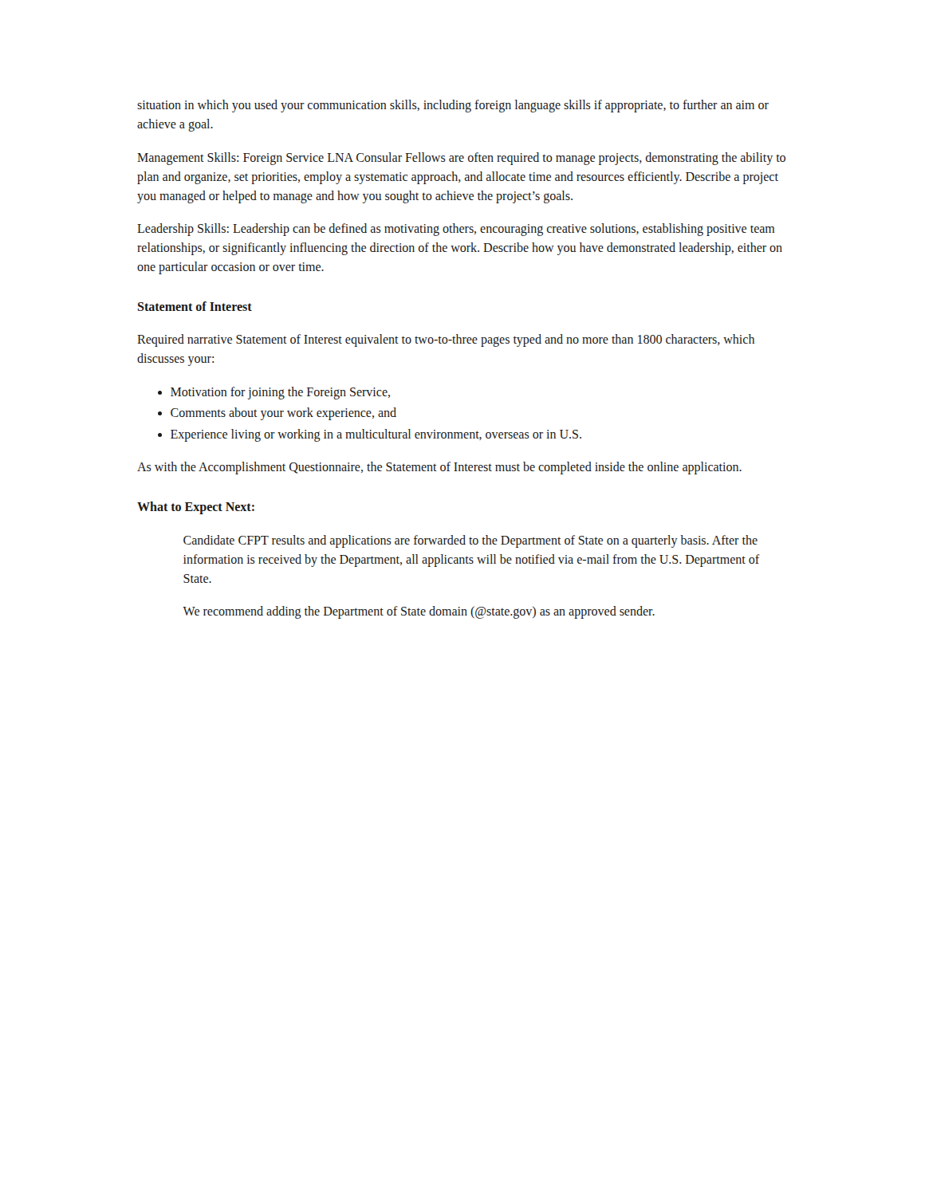situation in which you used your communication skills, including foreign language skills if appropriate, to further an aim or achieve a goal.
Management Skills: Foreign Service LNA Consular Fellows are often required to manage projects, demonstrating the ability to plan and organize, set priorities, employ a systematic approach, and allocate time and resources efficiently. Describe a project you managed or helped to manage and how you sought to achieve the project’s goals.
Leadership Skills: Leadership can be defined as motivating others, encouraging creative solutions, establishing positive team relationships, or significantly influencing the direction of the work. Describe how you have demonstrated leadership, either on one particular occasion or over time.
Statement of Interest
Required narrative Statement of Interest equivalent to two-to-three pages typed and no more than 1800 characters, which discusses your:
Motivation for joining the Foreign Service,
Comments about your work experience, and
Experience living or working in a multicultural environment, overseas or in U.S.
As with the Accomplishment Questionnaire, the Statement of Interest must be completed inside the online application.
What to Expect Next:
Candidate CFPT results and applications are forwarded to the Department of State on a quarterly basis. After the information is received by the Department, all applicants will be notified via e-mail from the U.S. Department of State.
We recommend adding the Department of State domain (@state.gov) as an approved sender.